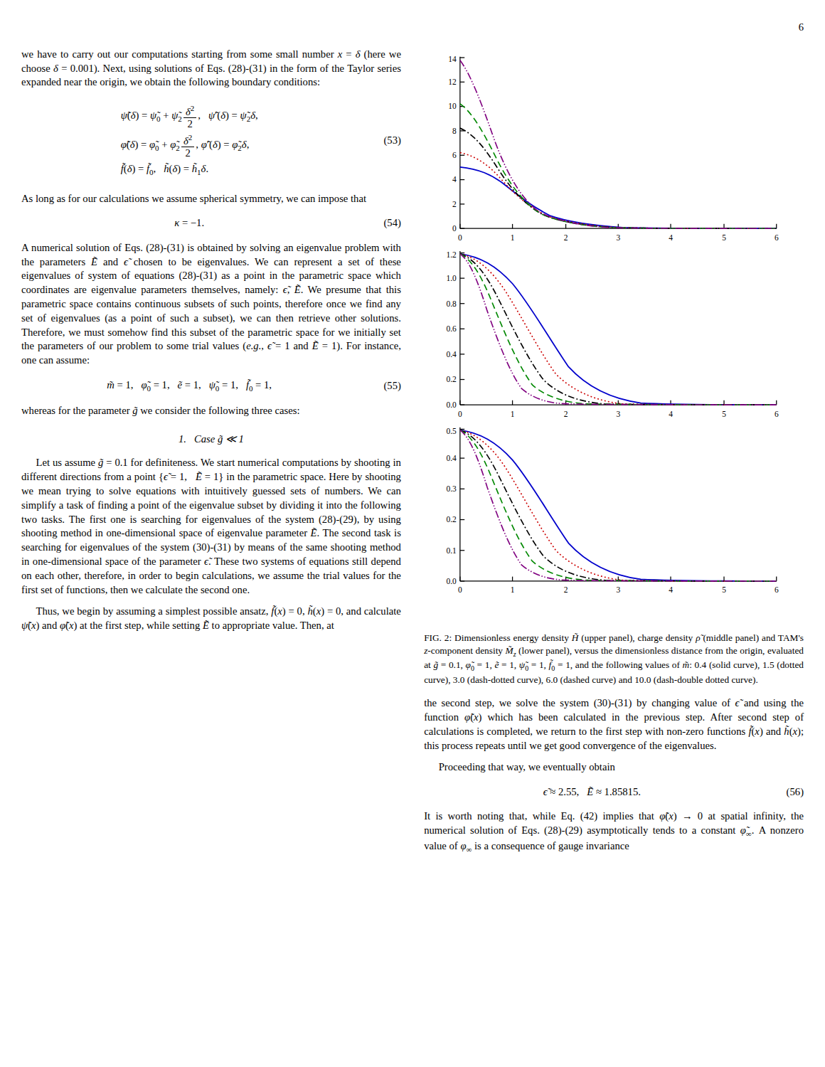6
we have to carry out our computations starting from some small number x = δ (here we choose δ = 0.001). Next, using solutions of Eqs. (28)-(31) in the form of the Taylor series expanded near the origin, we obtain the following boundary conditions:
ψ̃(δ) = ψ̃0 + ψ̃2δ22, ψ̃′(δ) = ψ̃2δ,
φ̃(δ) = φ̃0 + φ̃2δ22, φ̃′(δ) = φ̃2δ,
f̃(δ) = f̃0, h̃(δ) = h̃1δ.
(53)
As long as for our calculations we assume spherical symmetry, we can impose that
κ = −1.
(54)
A numerical solution of Eqs. (28)-(31) is obtained by solving an eigenvalue problem with the parameters Ẽ and ϵ̃ chosen to be eigenvalues. We can represent a set of these eigenvalues of system of equations (28)-(31) as a point in the parametric space which coordinates are eigenvalue parameters themselves, namely: ϵ̃, Ẽ. We presume that this parametric space contains continuous subsets of such points, therefore once we find any set of eigenvalues (as a point of such a subset), we can then retrieve other solutions. Therefore, we must somehow find this subset of the parametric space for we initially set the parameters of our problem to some trial values (e.g., ϵ̃ = 1 and Ẽ = 1). For instance, one can assume:
m̃ = 1, φ̃0 = 1, ẽ = 1, ψ̃0 = 1, f̃0 = 1,
(55)
whereas for the parameter g̃ we consider the following three cases:
1. Case g̃ ≪ 1
Let us assume g̃ = 0.1 for definiteness. We start numerical computations by shooting in different directions from a point {ϵ̃ = 1, Ẽ = 1} in the parametric space. Here by shooting we mean trying to solve equations with intuitively guessed sets of numbers. We can simplify a task of finding a point of the eigenvalue subset by dividing it into the following two tasks. The first one is searching for eigenvalues of the system (28)-(29), by using shooting method in one-dimensional space of eigenvalue parameter Ẽ. The second task is searching for eigenvalues of the system (30)-(31) by means of the same shooting method in one-dimensional space of the parameter ϵ̃. These two systems of equations still depend on each other, therefore, in order to begin calculations, we assume the trial values for the first set of functions, then we calculate the second one.
Thus, we begin by assuming a simplest possible ansatz, f̃(x) = 0, h̃(x) = 0, and calculate ψ̃(x) and φ̃(x) at the first step, while setting Ẽ to appropriate value. Then, at
0 2 4 6 8 10 12 14 0 1 2 3 4 5 6 0.0 0.2 0.4 0.6 0.8 1.0 1.2 0 1 2 3 4 5 6 0.0 0.1 0.2 0.3 0.4 0.5 0 1 2 3 4 5 6
FIG. 2: Dimensionless energy density H̃ (upper panel), charge density ρ̃ (middle panel) and TAM's z-component density M̃z (lower panel), versus the dimensionless distance from the origin, evaluated at g̃ = 0.1, φ̃0 = 1, ẽ = 1, ψ̃0 = 1, f̃0 = 1, and the following values of m̃: 0.4 (solid curve), 1.5 (dotted curve), 3.0 (dash-dotted curve), 6.0 (dashed curve) and 10.0 (dash-double dotted curve).
the second step, we solve the system (30)-(31) by changing value of ϵ̃ and using the function φ̃(x) which has been calculated in the previous step. After second step of calculations is completed, we return to the first step with non-zero functions f̃(x) and h̃(x); this process repeats until we get good convergence of the eigenvalues.
Proceeding that way, we eventually obtain
ϵ̃ ≈ 2.55, Ẽ ≈ 1.85815.
(56)
It is worth noting that, while Eq. (42) implies that φ̃(x) → 0 at spatial infinity, the numerical solution of Eqs. (28)-(29) asymptotically tends to a constant φ̃∞. A nonzero value of φ∞ is a consequence of gauge invariance